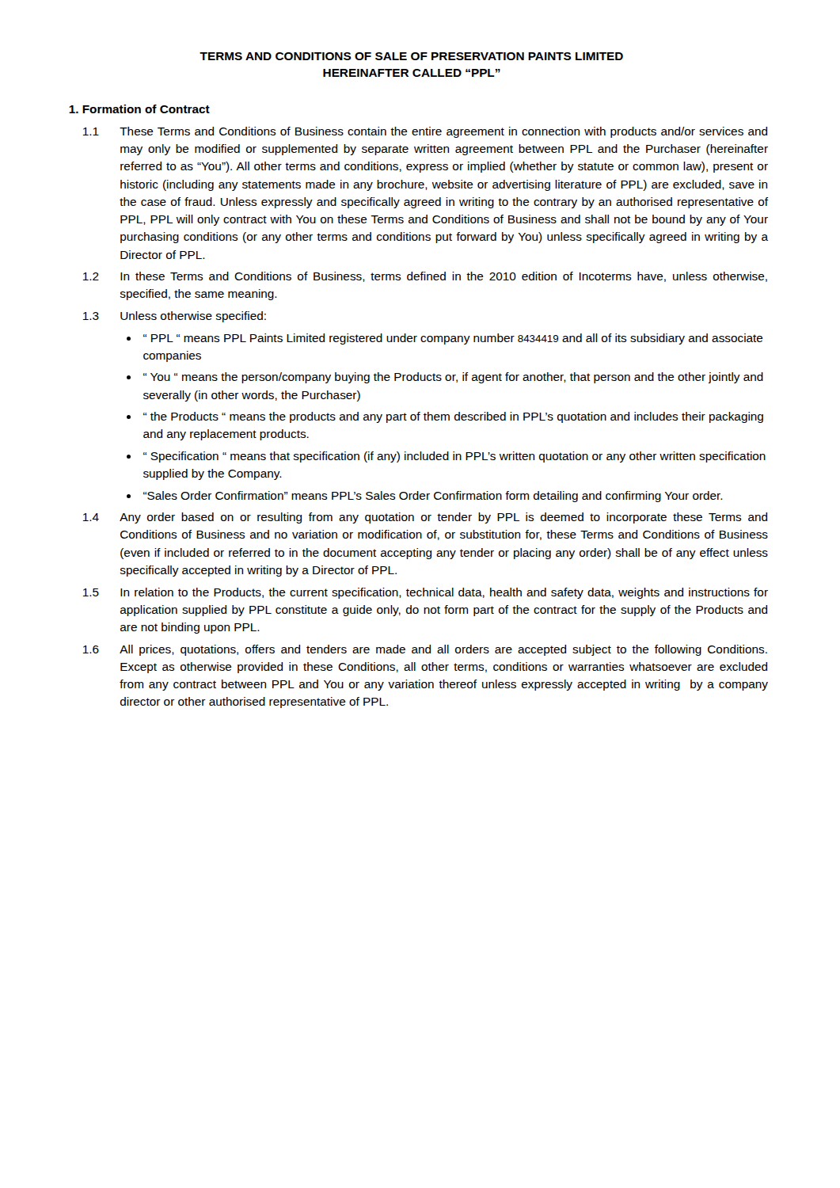TERMS AND CONDITIONS OF SALE OF PRESERVATION PAINTS LIMITED
HEREINAFTER CALLED “PPL”
Formation of Contract
1.1 These Terms and Conditions of Business contain the entire agreement in connection with products and/or services and may only be modified or supplemented by separate written agreement between PPL and the Purchaser (hereinafter referred to as “You”). All other terms and conditions, express or implied (whether by statute or common law), present or historic (including any statements made in any brochure, website or advertising literature of PPL) are excluded, save in the case of fraud. Unless expressly and specifically agreed in writing to the contrary by an authorised representative of PPL, PPL will only contract with You on these Terms and Conditions of Business and shall not be bound by any of Your purchasing conditions (or any other terms and conditions put forward by You) unless specifically agreed in writing by a Director of PPL.
1.2 In these Terms and Conditions of Business, terms defined in the 2010 edition of Incoterms have, unless otherwise, specified, the same meaning.
1.3 Unless otherwise specified:
“ PPL “ means PPL Paints Limited registered under company number 8434419 and all of its subsidiary and associate companies
“ You “ means the person/company buying the Products or, if agent for another, that person and the other jointly and severally (in other words, the Purchaser)
“ the Products “ means the products and any part of them described in PPL’s quotation and includes their packaging and any replacement products.
“ Specification “ means that specification (if any) included in PPL’s written quotation or any other written specification supplied by the Company.
“Sales Order Confirmation” means PPL’s Sales Order Confirmation form detailing and confirming Your order.
1.4 Any order based on or resulting from any quotation or tender by PPL is deemed to incorporate these Terms and Conditions of Business and no variation or modification of, or substitution for, these Terms and Conditions of Business (even if included or referred to in the document accepting any tender or placing any order) shall be of any effect unless specifically accepted in writing by a Director of PPL.
1.5 In relation to the Products, the current specification, technical data, health and safety data, weights and instructions for application supplied by PPL constitute a guide only, do not form part of the contract for the supply of the Products and are not binding upon PPL.
1.6 All prices, quotations, offers and tenders are made and all orders are accepted subject to the following Conditions. Except as otherwise provided in these Conditions, all other terms, conditions or warranties whatsoever are excluded from any contract between PPL and You or any variation thereof unless expressly accepted in writing by a company director or other authorised representative of PPL.